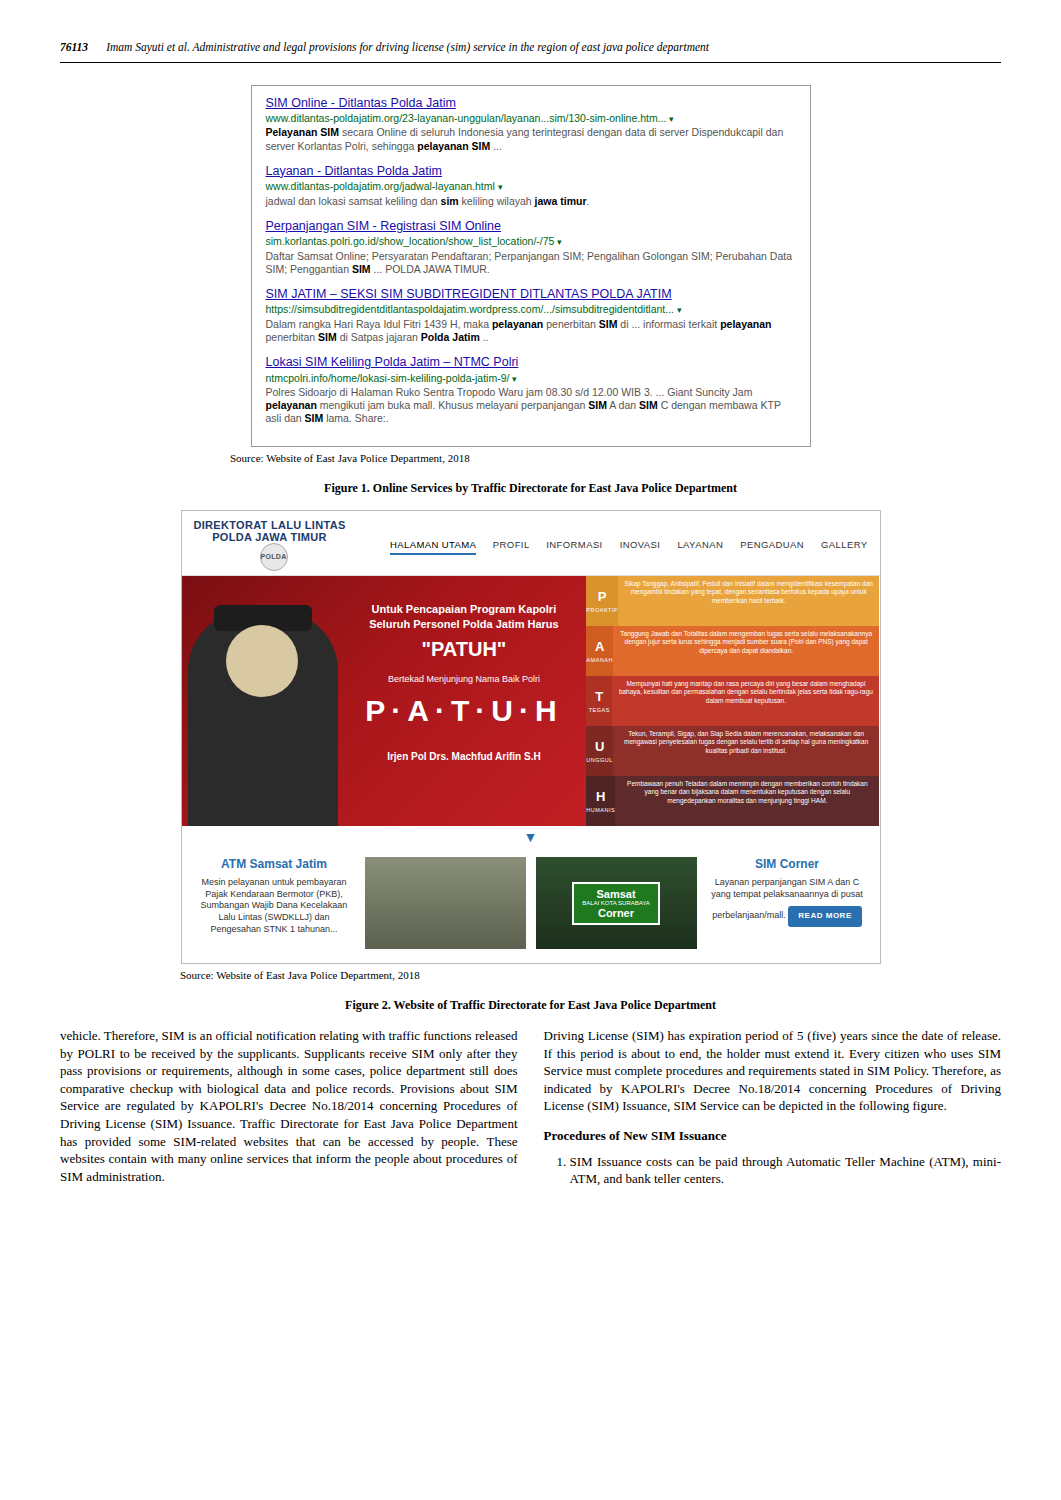76113 Imam Sayuti et al. Administrative and legal provisions for driving license (sim) service in the region of east java police department
SIM Online - Ditlantas Polda Jatim www.ditlantas-poldajatim.org/23-layanan-unggulan/layanan...sim/130-sim-online.htm... ▾ Pelayanan SIM secara Online di seluruh Indonesia yang terintegrasi dengan data di server Dispendukcapil dan server Korlantas Polri, sehingga pelayanan SIM ...
Layanan - Ditlantas Polda Jatim www.ditlantas-poldajatim.org/jadwal-layanan.html ▾ jadwal dan lokasi samsat keliling dan sim keliling wilayah jawa timur.
Perpanjangan SIM - Registrasi SIM Online sim.korlantas.polri.go.id/show_location/show_list_location/-/75 ▾ Daftar Samsat Online; Persyaratan Pendaftaran; Perpanjangan SIM; Pengalihan Golongan SIM; Perubahan Data SIM; Penggantian SIM ... POLDA JAWA TIMUR.
SIM JATIM – SEKSI SIM SUBDITREGIDENT DITLANTAS POLDA JATIM https://simsubditregidentditlantaspoldajatim.wordpress.com/.../simsubditregidentditlant... ▾ Dalam rangka Hari Raya Idul Fitri 1439 H, maka pelayanan penerbitan SIM di ... informasi terkait pelayanan penerbitan SIM di Satpas jajaran Polda Jatim ..
Lokasi SIM Keliling Polda Jatim – NTMC Polri ntmcpolri.info/home/lokasi-sim-keliling-polda-jatim-9/ ▾ Polres Sidoarjo di Halaman Ruko Sentra Tropodo Waru jam 08.30 s/d 12.00 WIB 3. ... Giant Suncity Jam pelayanan mengikuti jam buka mall. Khusus melayani perpanjangan SIM A dan SIM C dengan membawa KTP asli dan SIM lama. Share:.
Source: Website of East Java Police Department, 2018
Figure 1. Online Services by Traffic Directorate for East Java Police Department
DIREKTORAT LALU LINTAS POLDA JAWA TIMUR POLDA
HALAMAN UTAMA PROFIL INFORMASI INOVASI LAYANAN PENGADUAN GALLERY
Untuk Pencapaian Program Kapolri
Seluruh Personel Polda Jatim Harus
"PATUH"
Bertekad Menjunjung Nama Baik Polri
P·A·T·U·H
Irjen Pol Drs. Machfud Arifin S.H
PPROAKTIF
Sikap Tanggap, Antisipatif, Peduli dan Inisiatif dalam mengidentifikasi kesempatan dan mengambil tindakan yang tepat, dengan senantiasa berfokus kepada upaya untuk memberikan hasil terbaik.
AAMANAH
Tanggung Jawab dan Totalitas dalam mengemban tugas serta selalu melaksanakannya dengan jujur serta lurus sehingga menjadi sumber suara (Polri dan PNS) yang dapat dipercaya dan dapat diandalkan.
TTEGAS
Mempunyai hati yang mantap dan rasa percaya diri yang besar dalam menghadapi bahaya, kesulitan dan permasalahan dengan selalu bertindak jelas serta tidak ragu-ragu dalam membuat keputusan.
UUNGGUL
Tekun, Terampil, Sigap, dan Siap Sedia dalam merencanakan, melaksanakan dan mengawasi penyelesaian tugas dengan selalu tertib di setiap hal guna meningkatkan kualitas pribadi dan institusi.
HHUMANIS
Pembawaan penuh Teladan dalam memimpin dengan memberikan contoh tindakan yang benar dan bijaksana dalam menentukan keputusan dengan selalu mengedepankan moralitas dan menjunjung tinggi HAM.
▼
ATM Samsat Jatim
Mesin pelayanan untuk pembayaran Pajak Kendaraan Bermotor (PKB), Sumbangan Wajib Dana Kecelakaan Lalu Lintas (SWDKLLJ) dan Pengesahan STNK 1 tahunan...
SamsatBALAI KOTA SURABAYACorner
SIM Corner
Layanan perpanjangan SIM A dan C yang tempat pelaksanaannya di pusat perbelanjaan/mall. READ MORE
Source: Website of East Java Police Department, 2018
Figure 2. Website of Traffic Directorate for East Java Police Department
vehicle. Therefore, SIM is an official notification relating with traffic functions released by POLRI to be received by the supplicants. Supplicants receive SIM only after they pass provisions or requirements, although in some cases, police department still does comparative checkup with biological data and police records. Provisions about SIM Service are regulated by KAPOLRI's Decree No.18/2014 concerning Procedures of Driving License (SIM) Issuance. Traffic Directorate for East Java Police Department has provided some SIM-related websites that can be accessed by people. These websites contain with many online services that inform the people about procedures of SIM administration.
Driving License (SIM) has expiration period of 5 (five) years since the date of release. If this period is about to end, the holder must extend it. Every citizen who uses SIM Service must complete procedures and requirements stated in SIM Policy. Therefore, as indicated by KAPOLRI's Decree No.18/2014 concerning Procedures of Driving License (SIM) Issuance, SIM Service can be depicted in the following figure.
Procedures of New SIM Issuance
SIM Issuance costs can be paid through Automatic Teller Machine (ATM), mini-ATM, and bank teller centers.